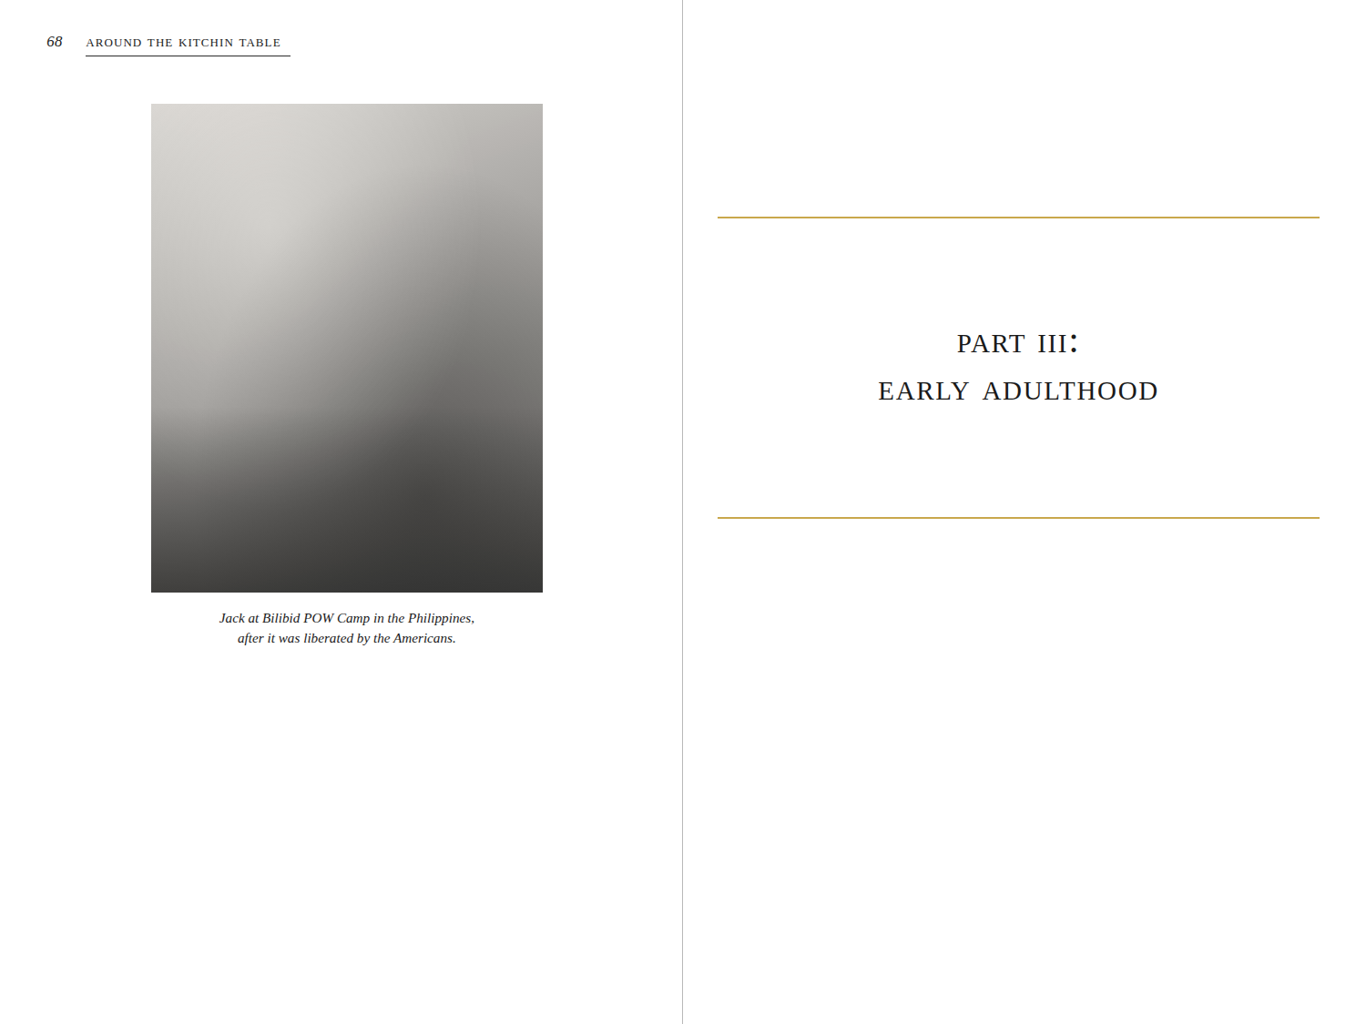68 Around the Kitchin Table
Jack at Bilibid POW Camp in the Philippines,
after it was liberated by the Americans.
Part III: Early Adulthood